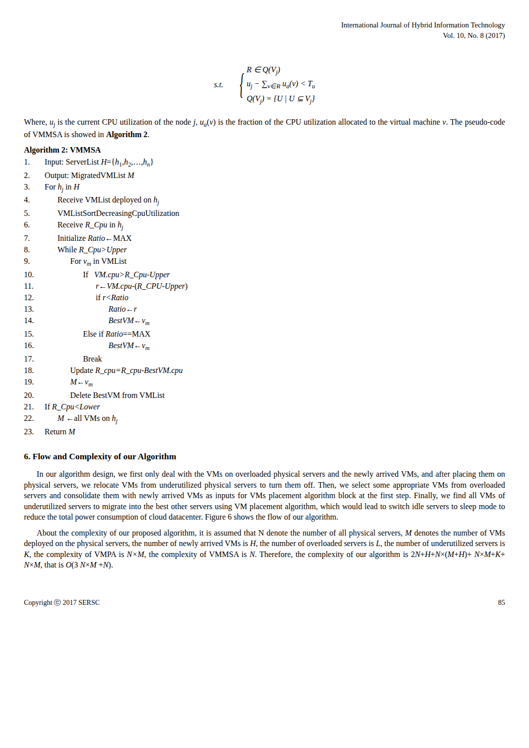International Journal of Hybrid Information Technology
Vol. 10, No. 8 (2017)
s.t.{
R ∈ Q(Vj)
uj − ∑v∈R ua(v) < Tu
Q(Vj) = {U | U ⊆ Vj}
Where, uj is the current CPU utilization of the node j, ua(v) is the fraction of the CPU utilization allocated to the virtual machine v. The pseudo-code of VMMSA is showed in Algorithm 2.
Algorithm 2: VMMSA
Input: ServerList H={h 1,h 2,…,hn}
Output: MigratedVMList M
For hj in H
Receive VMList deployed on hj
VMListSortDecreasingCpuUtilization
Receive R_Cpu in hj
Initialize Ratio←MAX
While R_Cpu>Upper
For vm in VMList
If VM.cpu>R_Cpu-Upper
r←VM.cpu-(R_CPU-Upper)
if r<Ratio
Ratio←r
BestVM←vm
Else if Ratio==MAX
BestVM←vm
Break
Update R_cpu=R_cpu-BestVM.cpu
M←vm
Delete BestVM from VMList
If R_Cpu<Lower
M ←all VMs on hj
Return M
6. Flow and Complexity of our Algorithm
In our algorithm design, we first only deal with the VMs on overloaded physical servers and the newly arrived VMs, and after placing them on physical servers, we relocate VMs from underutilized physical servers to turn them off. Then, we select some appropriate VMs from overloaded servers and consolidate them with newly arrived VMs as inputs for VMs placement algorithm block at the first step. Finally, we find all VMs of underutilized servers to migrate into the best other servers using VM placement algorithm, which would lead to switch idle servers to sleep mode to reduce the total power consumption of cloud datacenter. Figure 6 shows the flow of our algorithm.
About the complexity of our proposed algorithm, it is assumed that N denote the number of all physical servers, M denotes the number of VMs deployed on the physical servers, the number of newly arrived VMs is H, the number of overloaded servers is L, the number of underutilized servers is K, the complexity of VMPA is N×M, the complexity of VMMSA is N. Therefore, the complexity of our algorithm is 2N+H+N×(M+H)+ N×M+K+ N×M, that is O(3 N×M +N).
Copyright ⓒ 2017 SERSC 85